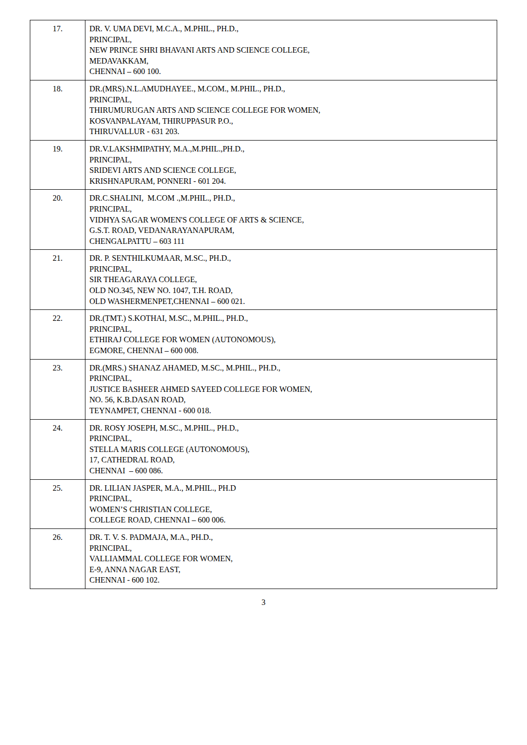| 17. | DR. V. UMA DEVI, M.C.A., M.PHIL., PH.D., PRINCIPAL, NEW PRINCE SHRI BHAVANI ARTS AND SCIENCE COLLEGE, MEDAVAKKAM, CHENNAI – 600 100. |
| 18. | DR.(MRS).N.L.AMUDHAYEE., M.COM., M.PHIL., PH.D., PRINCIPAL, THIRUMURUGAN ARTS AND SCIENCE COLLEGE FOR WOMEN, KOSVANPALAYAM, THIRUPPASUR P.O., THIRUVALLUR - 631 203. |
| 19. | DR.V.LAKSHMIPATHY, M.A.,M.PHIL.,PH.D., PRINCIPAL, SRIDEVI ARTS AND SCIENCE COLLEGE, KRISHNAPURAM, PONNERI - 601 204. |
| 20. | DR.C.SHALINI, M.COM .,M.PHIL., PH.D., PRINCIPAL, VIDHYA SAGAR WOMEN'S COLLEGE OF ARTS & SCIENCE, G.S.T. ROAD, VEDANARAYANAPURAM, CHENGALPATTU – 603 111 |
| 21. | DR. P. SENTHILKUMAAR, M.SC., PH.D., PRINCIPAL, SIR THEAGARAYA COLLEGE, OLD NO.345, NEW NO. 1047, T.H. ROAD, OLD WASHERMENPET,CHENNAI – 600 021. |
| 22. | DR.(TMT.) S.KOTHAI, M.SC., M.PHIL., PH.D., PRINCIPAL, ETHIRAJ COLLEGE FOR WOMEN (AUTONOMOUS), EGMORE, CHENNAI – 600 008. |
| 23. | DR.(MRS.) SHANAZ AHAMED, M.SC., M.PHIL., PH.D., PRINCIPAL, JUSTICE BASHEER AHMED SAYEED COLLEGE FOR WOMEN, NO. 56, K.B.DASAN ROAD, TEYNAMPET, CHENNAI - 600 018. |
| 24. | DR. ROSY JOSEPH, M.SC., M.PHIL., PH.D., PRINCIPAL, STELLA MARIS COLLEGE (AUTONOMOUS), 17, CATHEDRAL ROAD, CHENNAI – 600 086. |
| 25. | DR. LILIAN JASPER, M.A., M.PHIL., PH.D PRINCIPAL, WOMEN’S CHRISTIAN COLLEGE, COLLEGE ROAD, CHENNAI – 600 006. |
| 26. | DR. T. V. S. PADMAJA, M.A., PH.D., PRINCIPAL, VALLIAMMAL COLLEGE FOR WOMEN, E-9, ANNA NAGAR EAST, CHENNAI - 600 102. |
3